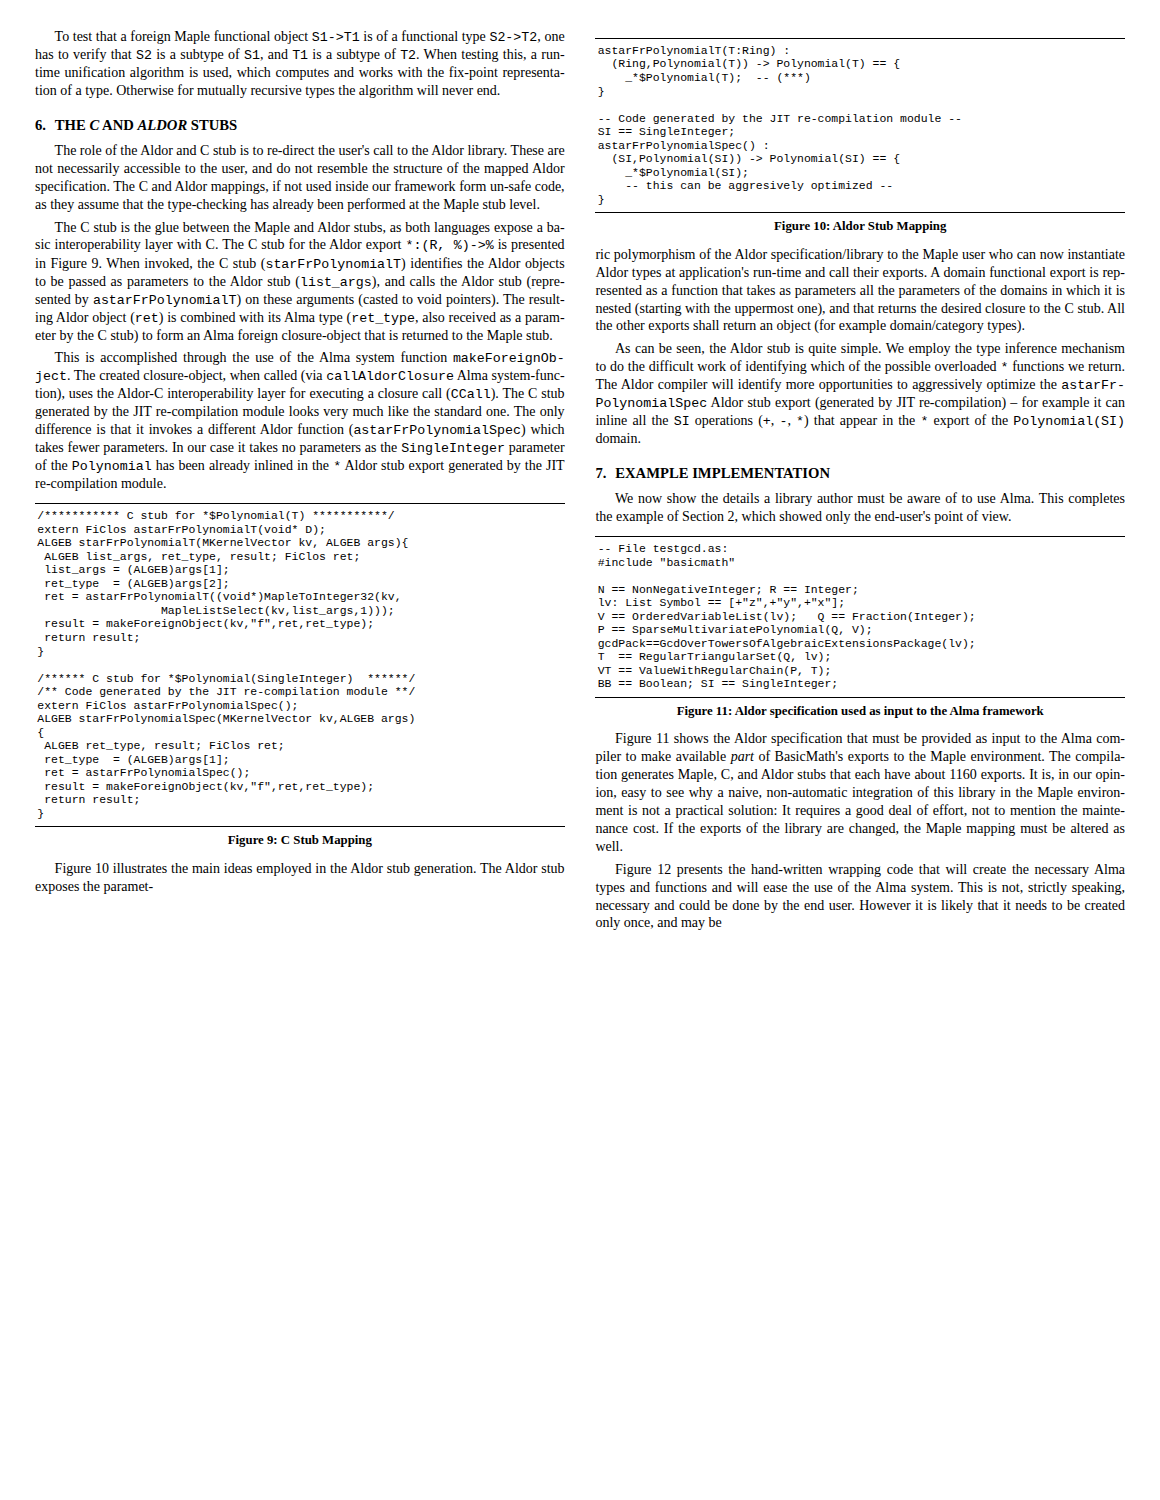To test that a foreign Maple functional object S1->T1 is of a functional type S2->T2, one has to verify that S2 is a subtype of S1, and T1 is a subtype of T2. When testing this, a run-time unification algorithm is used, which computes and works with the fix-point representation of a type. Otherwise for mutually recursive types the algorithm will never end.
6. THE C AND ALDOR STUBS
The role of the Aldor and C stub is to re-direct the user's call to the Aldor library. These are not necessarily accessible to the user, and do not resemble the structure of the mapped Aldor specification. The C and Aldor mappings, if not used inside our framework form un-safe code, as they assume that the type-checking has already been performed at the Maple stub level.
The C stub is the glue between the Maple and Aldor stubs, as both languages expose a basic interoperability layer with C. The C stub for the Aldor export *:(R, %)->% is presented in Figure 9. When invoked, the C stub (starFrPolynomialT) identifies the Aldor objects to be passed as parameters to the Aldor stub (list_args), and calls the Aldor stub (represented by astarFrPolynomialT) on these arguments (casted to void pointers). The resulting Aldor object (ret) is combined with its Alma type (ret_type, also received as a parameter by the C stub) to form an Alma foreign closure-object that is returned to the Maple stub.
This is accomplished through the use of the Alma system function makeForeignObject. The created closure-object, when called (via callAldorClosure Alma system-function), uses the Aldor-C interoperability layer for executing a closure call (CCall). The C stub generated by the JIT re-compilation module looks very much like the standard one. The only difference is that it invokes a different Aldor function (astarFrPolynomialSpec) which takes fewer parameters. In our case it takes no parameters as the SingleInteger parameter of the Polynomial has been already inlined in the * Aldor stub export generated by the JIT re-compilation module.
/*********** C stub for *$Polynomial(T) ***********/
extern FiClos astarFrPolynomialT(void* D);
ALGEB starFrPolynomialT(MKernelVector kv, ALGEB args){
 ALGEB list_args, ret_type, result; FiClos ret;
 list_args = (ALGEB)args[1];
 ret_type  = (ALGEB)args[2];
 ret = astarFrPolynomialT((void*)MapleToInteger32(kv,
                  MapleListSelect(kv,list_args,1)));
 result = makeForeignObject(kv,"f",ret,ret_type);
 return result;
}

/****** C stub for *$Polynomial(SingleInteger)  ******/
/** Code generated by the JIT re-compilation module **/
extern FiClos astarFrPolynomialSpec();
ALGEB starFrPolynomialSpec(MKernelVector kv,ALGEB args)
{
 ALGEB ret_type, result; FiClos ret;
 ret_type  = (ALGEB)args[1];
 ret = astarFrPolynomialSpec();
 result = makeForeignObject(kv,"f",ret,ret_type);
 return result;
}
Figure 9: C Stub Mapping
Figure 10 illustrates the main ideas employed in the Aldor stub generation. The Aldor stub exposes the paramet-
astarFrPolynomialT(T:Ring) :
  (Ring,Polynomial(T)) -> Polynomial(T) == {
    _*$Polynomial(T);  -- (***)
}

-- Code generated by the JIT re-compilation module --
SI == SingleInteger;
astarFrPolynomialSpec() :
  (SI,Polynomial(SI)) -> Polynomial(SI) == {
    _*$Polynomial(SI);
    -- this can be aggresively optimized --
}
Figure 10: Aldor Stub Mapping
ric polymorphism of the Aldor specification/library to the Maple user who can now instantiate Aldor types at application's run-time and call their exports. A domain functional export is represented as a function that takes as parameters all the parameters of the domains in which it is nested (starting with the uppermost one), and that returns the desired closure to the C stub. All the other exports shall return an object (for example domain/category types).
As can be seen, the Aldor stub is quite simple. We employ the type inference mechanism to do the difficult work of identifying which of the possible overloaded * functions we return. The Aldor compiler will identify more opportunities to aggressively optimize the astarFrPolynomialSpec Aldor stub export (generated by JIT re-compilation) – for example it can inline all the SI operations (+, -, *) that appear in the * export of the Polynomial(SI) domain.
7. EXAMPLE IMPLEMENTATION
We now show the details a library author must be aware of to use Alma. This completes the example of Section 2, which showed only the end-user's point of view.
-- File testgcd.as:
#include "basicmath"

N == NonNegativeInteger; R == Integer;
lv: List Symbol == [+"z",+"y",+"x"];
V == OrderedVariableList(lv);   Q == Fraction(Integer);
P == SparseMultivariatePolynomial(Q, V);
gcdPack==GcdOverTowersOfAlgebraicExtensionsPackage(lv);
T  == RegularTriangularSet(Q, lv);
VT == ValueWithRegularChain(P, T);
BB == Boolean; SI == SingleInteger;
Figure 11: Aldor specification used as input to the Alma framework
Figure 11 shows the Aldor specification that must be provided as input to the Alma compiler to make available part of BasicMath's exports to the Maple environment. The compilation generates Maple, C, and Aldor stubs that each have about 1160 exports. It is, in our opinion, easy to see why a naive, non-automatic integration of this library in the Maple environment is not a practical solution: It requires a good deal of effort, not to mention the maintenance cost. If the exports of the library are changed, the Maple mapping must be altered as well.
Figure 12 presents the hand-written wrapping code that will create the necessary Alma types and functions and will ease the use of the Alma system. This is not, strictly speaking, necessary and could be done by the end user. However it is likely that it needs to be created only once, and may be